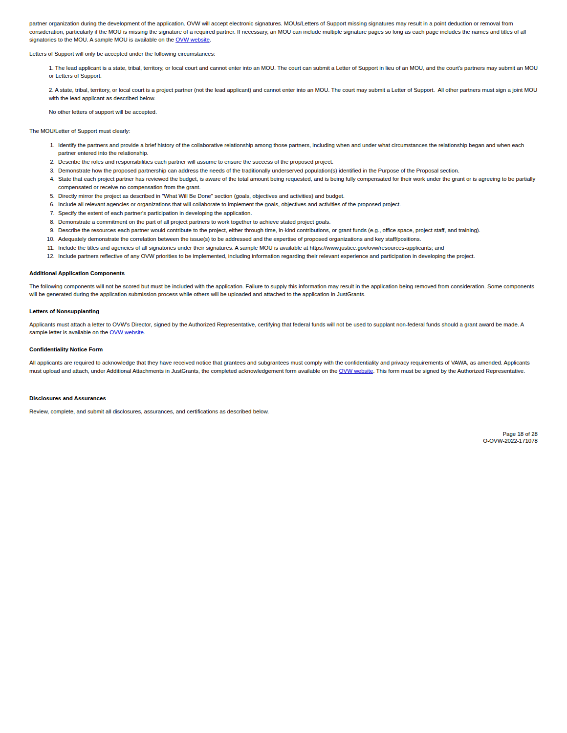partner organization during the development of the application. OVW will accept electronic signatures. MOUs/Letters of Support missing signatures may result in a point deduction or removal from consideration, particularly if the MOU is missing the signature of a required partner. If necessary, an MOU can include multiple signature pages so long as each page includes the names and titles of all signatories to the MOU. A sample MOU is available on the OVW website.
Letters of Support will only be accepted under the following circumstances:
1. The lead applicant is a state, tribal, territory, or local court and cannot enter into an MOU. The court can submit a Letter of Support in lieu of an MOU, and the court's partners may submit an MOU or Letters of Support.
2. A state, tribal, territory, or local court is a project partner (not the lead applicant) and cannot enter into an MOU. The court may submit a Letter of Support. All other partners must sign a joint MOU with the lead applicant as described below.
No other letters of support will be accepted.
The MOU/Letter of Support must clearly:
Identify the partners and provide a brief history of the collaborative relationship among those partners, including when and under what circumstances the relationship began and when each partner entered into the relationship.
Describe the roles and responsibilities each partner will assume to ensure the success of the proposed project.
Demonstrate how the proposed partnership can address the needs of the traditionally underserved population(s) identified in the Purpose of the Proposal section.
State that each project partner has reviewed the budget, is aware of the total amount being requested, and is being fully compensated for their work under the grant or is agreeing to be partially compensated or receive no compensation from the grant.
Directly mirror the project as described in "What Will Be Done" section (goals, objectives and activities) and budget.
Include all relevant agencies or organizations that will collaborate to implement the goals, objectives and activities of the proposed project.
Specify the extent of each partner's participation in developing the application.
Demonstrate a commitment on the part of all project partners to work together to achieve stated project goals.
Describe the resources each partner would contribute to the project, either through time, in-kind contributions, or grant funds (e.g., office space, project staff, and training).
Adequately demonstrate the correlation between the issue(s) to be addressed and the expertise of proposed organizations and key staff/positions.
Include the titles and agencies of all signatories under their signatures. A sample MOU is available at https://www.justice.gov/ovw/resources-applicants; and
Include partners reflective of any OVW priorities to be implemented, including information regarding their relevant experience and participation in developing the project.
Additional Application Components
The following components will not be scored but must be included with the application. Failure to supply this information may result in the application being removed from consideration. Some components will be generated during the application submission process while others will be uploaded and attached to the application in JustGrants.
Letters of Nonsupplanting
Applicants must attach a letter to OVW's Director, signed by the Authorized Representative, certifying that federal funds will not be used to supplant non-federal funds should a grant award be made. A sample letter is available on the OVW website.
Confidentiality Notice Form
All applicants are required to acknowledge that they have received notice that grantees and subgrantees must comply with the confidentiality and privacy requirements of VAWA, as amended. Applicants must upload and attach, under Additional Attachments in JustGrants, the completed acknowledgement form available on the OVW website. This form must be signed by the Authorized Representative.
Disclosures and Assurances
Review, complete, and submit all disclosures, assurances, and certifications as described below.
Page 18 of 28
O-OVW-2022-171078